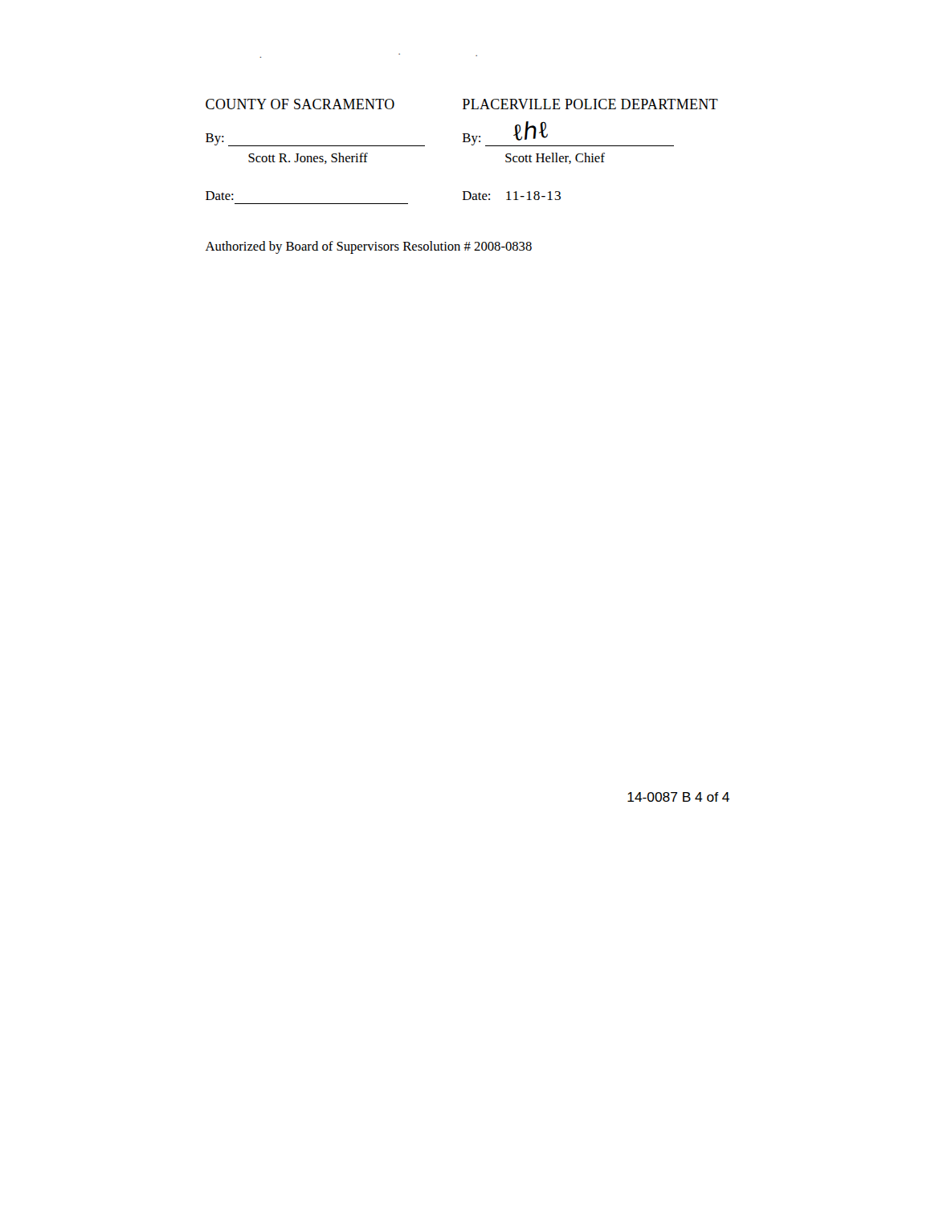. . .
| COUNTY OF SACRAMENTO By: Scott R. Jones, Sheriff Date: | PLACERVILLE POLICE DEPARTMENT By: ℓℎℓ Scott Heller, Chief Date: 11-18-13 |
Authorized by Board of Supervisors Resolution # 2008-0838
14-0087 B 4 of 4